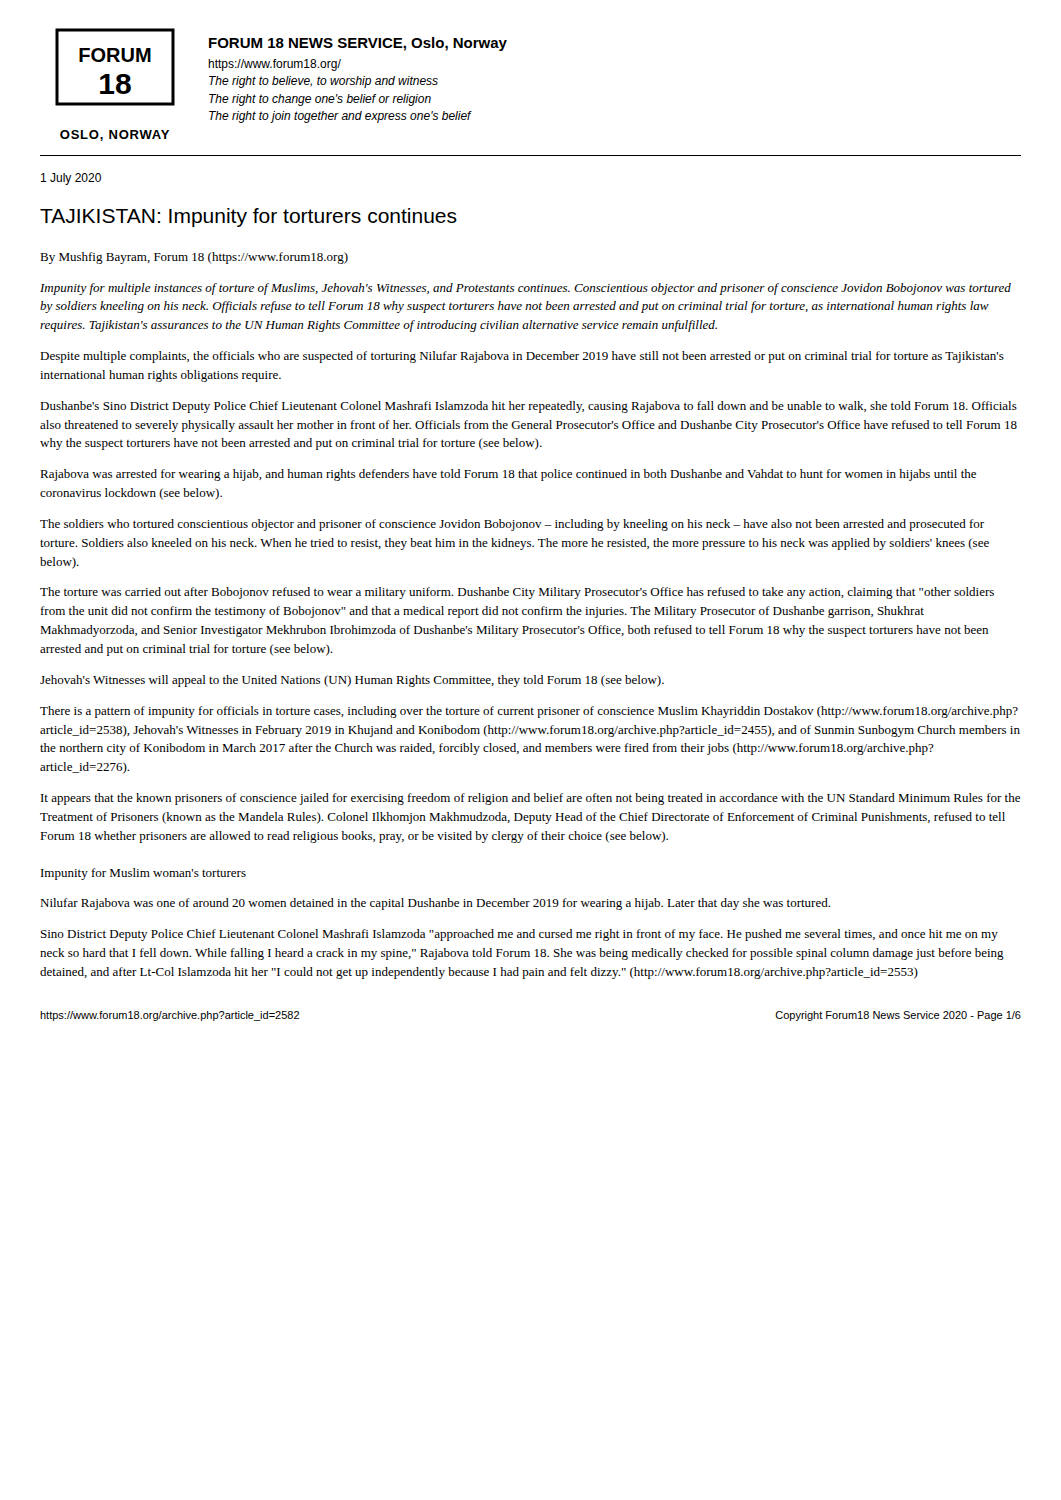FORUM 18
OSLO, NORWAY
FORUM 18 NEWS SERVICE, Oslo, Norway
https://www.forum18.org/
The right to believe, to worship and witness
The right to change one's belief or religion
The right to join together and express one's belief
1 July 2020
TAJIKISTAN: Impunity for torturers continues
By Mushfig Bayram, Forum 18 (https://www.forum18.org)
Impunity for multiple instances of torture of Muslims, Jehovah's Witnesses, and Protestants continues. Conscientious objector and prisoner of conscience Jovidon Bobojonov was tortured by soldiers kneeling on his neck. Officials refuse to tell Forum 18 why suspect torturers have not been arrested and put on criminal trial for torture, as international human rights law requires. Tajikistan's assurances to the UN Human Rights Committee of introducing civilian alternative service remain unfulfilled.
Despite multiple complaints, the officials who are suspected of torturing Nilufar Rajabova in December 2019 have still not been arrested or put on criminal trial for torture as Tajikistan's international human rights obligations require.
Dushanbe's Sino District Deputy Police Chief Lieutenant Colonel Mashrafi Islamzoda hit her repeatedly, causing Rajabova to fall down and be unable to walk, she told Forum 18. Officials also threatened to severely physically assault her mother in front of her. Officials from the General Prosecutor's Office and Dushanbe City Prosecutor's Office have refused to tell Forum 18 why the suspect torturers have not been arrested and put on criminal trial for torture (see below).
Rajabova was arrested for wearing a hijab, and human rights defenders have told Forum 18 that police continued in both Dushanbe and Vahdat to hunt for women in hijabs until the coronavirus lockdown (see below).
The soldiers who tortured conscientious objector and prisoner of conscience Jovidon Bobojonov – including by kneeling on his neck – have also not been arrested and prosecuted for torture. Soldiers also kneeled on his neck. When he tried to resist, they beat him in the kidneys. The more he resisted, the more pressure to his neck was applied by soldiers' knees (see below).
The torture was carried out after Bobojonov refused to wear a military uniform. Dushanbe City Military Prosecutor's Office has refused to take any action, claiming that "other soldiers from the unit did not confirm the testimony of Bobojonov" and that a medical report did not confirm the injuries. The Military Prosecutor of Dushanbe garrison, Shukhrat Makhmadyorzoda, and Senior Investigator Mekhrubon Ibrohimzoda of Dushanbe's Military Prosecutor's Office, both refused to tell Forum 18 why the suspect torturers have not been arrested and put on criminal trial for torture (see below).
Jehovah's Witnesses will appeal to the United Nations (UN) Human Rights Committee, they told Forum 18 (see below).
There is a pattern of impunity for officials in torture cases, including over the torture of current prisoner of conscience Muslim Khayriddin Dostakov (http://www.forum18.org/archive.php?article_id=2538), Jehovah's Witnesses in February 2019 in Khujand and Konibodom (http://www.forum18.org/archive.php?article_id=2455), and of Sunmin Sunbogym Church members in the northern city of Konibodom in March 2017 after the Church was raided, forcibly closed, and members were fired from their jobs (http://www.forum18.org/archive.php?article_id=2276).
It appears that the known prisoners of conscience jailed for exercising freedom of religion and belief are often not being treated in accordance with the UN Standard Minimum Rules for the Treatment of Prisoners (known as the Mandela Rules). Colonel Ilkhomjon Makhmudzoda, Deputy Head of the Chief Directorate of Enforcement of Criminal Punishments, refused to tell Forum 18 whether prisoners are allowed to read religious books, pray, or be visited by clergy of their choice (see below).
Impunity for Muslim woman's torturers
Nilufar Rajabova was one of around 20 women detained in the capital Dushanbe in December 2019 for wearing a hijab. Later that day she was tortured.
Sino District Deputy Police Chief Lieutenant Colonel Mashrafi Islamzoda "approached me and cursed me right in front of my face. He pushed me several times, and once hit me on my neck so hard that I fell down. While falling I heard a crack in my spine," Rajabova told Forum 18. She was being medically checked for possible spinal column damage just before being detained, and after Lt-Col Islamzoda hit her "I could not get up independently because I had pain and felt dizzy." (http://www.forum18.org/archive.php?article_id=2553)
https://www.forum18.org/archive.php?article_id=2582
Copyright Forum18 News Service 2020 - Page 1/6